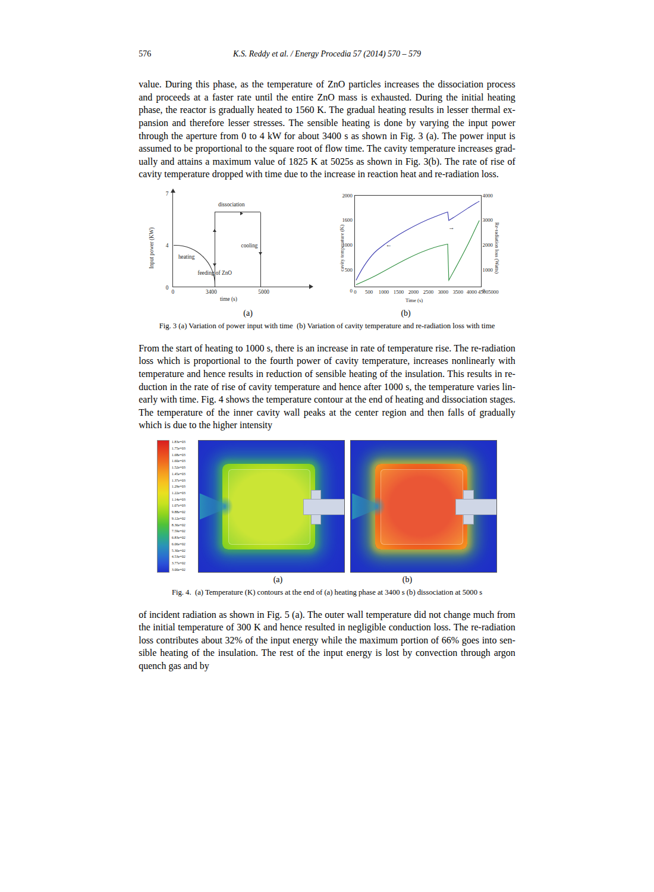576
K.S. Reddy et al. / Energy Procedia 57 (2014) 570 – 579
value. During this phase, as the temperature of ZnO particles increases the dissociation process and proceeds at a faster rate until the entire ZnO mass is exhausted. During the initial heating phase, the reactor is gradually heated to 1560 K. The gradual heating results in lesser thermal expansion and therefore lesser stresses. The sensible heating is done by varying the input power through the aperture from 0 to 4 kW for about 3400 s as shown in Fig. 3 (a). The power input is assumed to be proportional to the square root of flow time. The cavity temperature increases gradually and attains a maximum value of 1825 K at 5025s as shown in Fig. 3(b). The rate of rise of cavity temperature dropped with time due to the increase in reaction heat and re-radiation loss.
Input power (KW)
time (s)
7
4
0
0
3400
5000
heating
dissociation
cooling
feeding of ZnO
cavity temperature (K)
Re-radiation loss (Watts)
Time (s)
2000
1600
1000
500
0
4000
3000
2000
1000
0
0
500
1000
1500
2000
2500
3000
3500
4000
4500
5000
←
→
(a)
(b)
Fig. 3 (a) Variation of power input with time (b) Variation of cavity temperature and re-radiation loss with time
From the start of heating to 1000 s, there is an increase in rate of temperature rise. The re-radiation loss which is proportional to the fourth power of cavity temperature, increases nonlinearly with temperature and hence results in reduction of sensible heating of the insulation. This results in reduction in the rate of rise of cavity temperature and hence after 1000 s, the temperature varies linearly with time. Fig. 4 shows the temperature contour at the end of heating and dissociation stages. The temperature of the inner cavity wall peaks at the center region and then falls of gradually which is due to the higher intensity
1.83e+03
1.75e+03
1.68e+03
1.60e+03
1.52e+03
1.45e+03
1.37e+03
1.29e+03
1.22e+03
1.14e+03
1.07e+03
9.88e+02
9.12e+02
8.36e+02
7.59e+02
6.83e+02
6.06e+02
5.30e+02
4.53e+02
3.77e+02
3.00e+02
(a)
(b)
Fig. 4. (a) Temperature (K) contours at the end of (a) heating phase at 3400 s (b) dissociation at 5000 s
of incident radiation as shown in Fig. 5 (a). The outer wall temperature did not change much from the initial temperature of 300 K and hence resulted in negligible conduction loss. The re-radiation loss contributes about 32% of the input energy while the maximum portion of 66% goes into sensible heating of the insulation. The rest of the input energy is lost by convection through argon quench gas and by